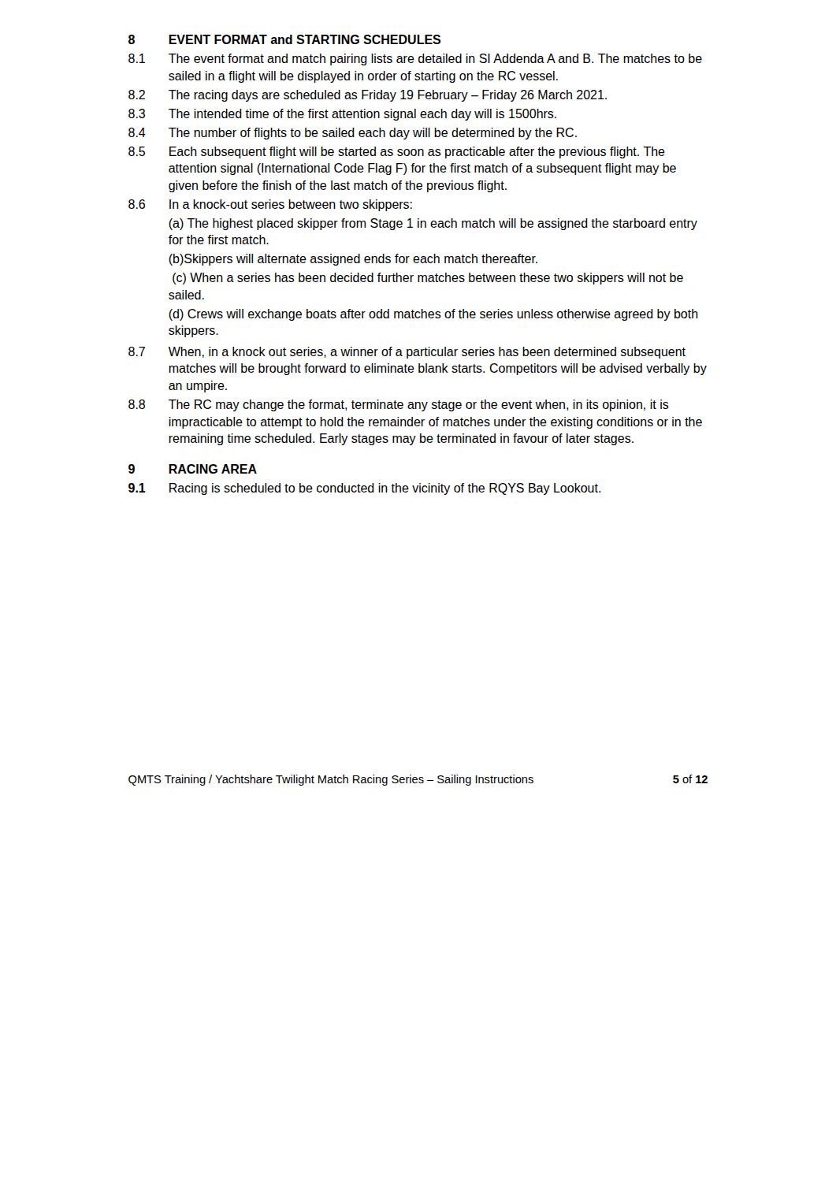8 EVENT FORMAT and STARTING SCHEDULES
8.1 The event format and match pairing lists are detailed in SI Addenda A and B. The matches to be sailed in a flight will be displayed in order of starting on the RC vessel.
8.2 The racing days are scheduled as Friday 19 February – Friday 26 March 2021.
8.3 The intended time of the first attention signal each day will is 1500hrs.
8.4 The number of flights to be sailed each day will be determined by the RC.
8.5 Each subsequent flight will be started as soon as practicable after the previous flight. The attention signal (International Code Flag F) for the first match of a subsequent flight may be given before the finish of the last match of the previous flight.
8.6
In a knock-out series between two skippers:
(a) The highest placed skipper from Stage 1 in each match will be assigned the starboard entry for the first match.
(b)Skippers will alternate assigned ends for each match thereafter.
(c) When a series has been decided further matches between these two skippers will not be sailed.
(d) Crews will exchange boats after odd matches of the series unless otherwise agreed by both skippers.
8.7 When, in a knock out series, a winner of a particular series has been determined subsequent matches will be brought forward to eliminate blank starts. Competitors will be advised verbally by an umpire.
8.8 The RC may change the format, terminate any stage or the event when, in its opinion, it is impracticable to attempt to hold the remainder of matches under the existing conditions or in the remaining time scheduled. Early stages may be terminated in favour of later stages.
9 RACING AREA
9.1 Racing is scheduled to be conducted in the vicinity of the RQYS Bay Lookout.
QMTS Training / Yachtshare Twilight Match Racing Series – Sailing Instructions
5 of 12